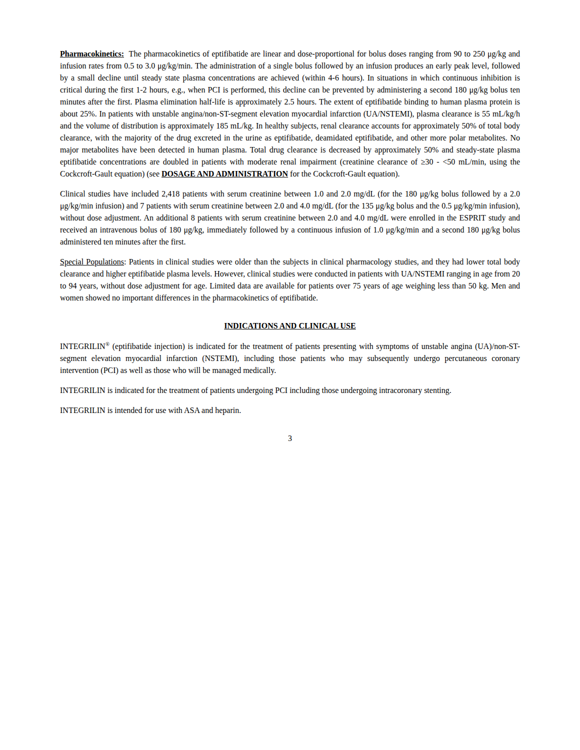Pharmacokinetics: The pharmacokinetics of eptifibatide are linear and dose-proportional for bolus doses ranging from 90 to 250 μg/kg and infusion rates from 0.5 to 3.0 μg/kg/min. The administration of a single bolus followed by an infusion produces an early peak level, followed by a small decline until steady state plasma concentrations are achieved (within 4-6 hours). In situations in which continuous inhibition is critical during the first 1-2 hours, e.g., when PCI is performed, this decline can be prevented by administering a second 180 μg/kg bolus ten minutes after the first. Plasma elimination half-life is approximately 2.5 hours. The extent of eptifibatide binding to human plasma protein is about 25%. In patients with unstable angina/non-ST-segment elevation myocardial infarction (UA/NSTEMI), plasma clearance is 55 mL/kg/h and the volume of distribution is approximately 185 mL/kg. In healthy subjects, renal clearance accounts for approximately 50% of total body clearance, with the majority of the drug excreted in the urine as eptifibatide, deamidated eptifibatide, and other more polar metabolites. No major metabolites have been detected in human plasma. Total drug clearance is decreased by approximately 50% and steady-state plasma eptifibatide concentrations are doubled in patients with moderate renal impairment (creatinine clearance of ≥30 - <50 mL/min, using the Cockcroft-Gault equation) (see DOSAGE AND ADMINISTRATION for the Cockcroft-Gault equation).
Clinical studies have included 2,418 patients with serum creatinine between 1.0 and 2.0 mg/dL (for the 180 μg/kg bolus followed by a 2.0 μg/kg/min infusion) and 7 patients with serum creatinine between 2.0 and 4.0 mg/dL (for the 135 μg/kg bolus and the 0.5 μg/kg/min infusion), without dose adjustment. An additional 8 patients with serum creatinine between 2.0 and 4.0 mg/dL were enrolled in the ESPRIT study and received an intravenous bolus of 180 μg/kg, immediately followed by a continuous infusion of 1.0 μg/kg/min and a second 180 μg/kg bolus administered ten minutes after the first.
Special Populations: Patients in clinical studies were older than the subjects in clinical pharmacology studies, and they had lower total body clearance and higher eptifibatide plasma levels. However, clinical studies were conducted in patients with UA/NSTEMI ranging in age from 20 to 94 years, without dose adjustment for age. Limited data are available for patients over 75 years of age weighing less than 50 kg. Men and women showed no important differences in the pharmacokinetics of eptifibatide.
INDICATIONS AND CLINICAL USE
INTEGRILIN® (eptifibatide injection) is indicated for the treatment of patients presenting with symptoms of unstable angina (UA)/non-ST-segment elevation myocardial infarction (NSTEMI), including those patients who may subsequently undergo percutaneous coronary intervention (PCI) as well as those who will be managed medically.
INTEGRILIN is indicated for the treatment of patients undergoing PCI including those undergoing intracoronary stenting.
INTEGRILIN is intended for use with ASA and heparin.
3